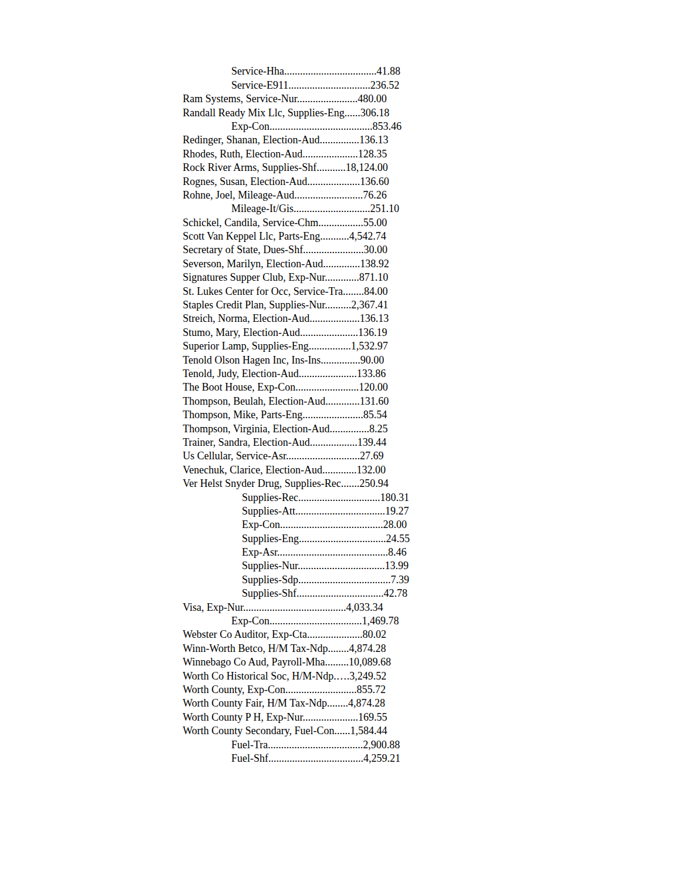Service-Hha...................................41.88
Service-E911...............................236.52
Ram Systems, Service-Nur.......................480.00
Randall Ready Mix Llc, Supplies-Eng......306.18
Exp-Con.......................................853.46
Redinger, Shanan, Election-Aud...............136.13
Rhodes, Ruth, Election-Aud.....................128.35
Rock River Arms, Supplies-Shf...........18,124.00
Rognes, Susan, Election-Aud....................136.60
Rohne, Joel, Mileage-Aud..........................76.26
Mileage-It/Gis.............................251.10
Schickel, Candila, Service-Chm.................55.00
Scott Van Keppel Llc, Parts-Eng...........4,542.74
Secretary of State, Dues-Shf.......................30.00
Severson, Marilyn, Election-Aud..............138.92
Signatures Supper Club, Exp-Nur.............871.10
St. Lukes Center for Occ, Service-Tra........84.00
Staples Credit Plan, Supplies-Nur..........2,367.41
Streich, Norma, Election-Aud...................136.13
Stumo, Mary, Election-Aud......................136.19
Superior Lamp, Supplies-Eng................1,532.97
Tenold Olson Hagen Inc, Ins-Ins...............90.00
Tenold, Judy, Election-Aud......................133.86
The Boot House, Exp-Con........................120.00
Thompson, Beulah, Election-Aud.............131.60
Thompson, Mike, Parts-Eng.......................85.54
Thompson, Virginia, Election-Aud...............8.25
Trainer, Sandra, Election-Aud..................139.44
Us Cellular, Service-Asr............................27.69
Venechuk, Clarice, Election-Aud.............132.00
Ver Helst Snyder Drug, Supplies-Rec.......250.94
Supplies-Rec...............................180.31
Supplies-Att..................................19.27
Exp-Con.......................................28.00
Supplies-Eng.................................24.55
Exp-Asr..........................................8.46
Supplies-Nur.................................13.99
Supplies-Sdp...................................7.39
Supplies-Shf.................................42.78
Visa, Exp-Nur.......................................4,033.34
Exp-Con...................................1,469.78
Webster Co Auditor, Exp-Cta.....................80.02
Winn-Worth Betco, H/M Tax-Ndp........4,874.28
Winnebago Co Aud, Payroll-Mha.........10,089.68
Worth Co Historical Soc, H/M-Ndp.….3,249.52
Worth County, Exp-Con...........................855.72
Worth County Fair, H/M Tax-Ndp........4,874.28
Worth County P H, Exp-Nur.....................169.55
Worth County Secondary, Fuel-Con......1,584.44
Fuel-Tra....................................2,900.88
Fuel-Shf....................................4,259.21